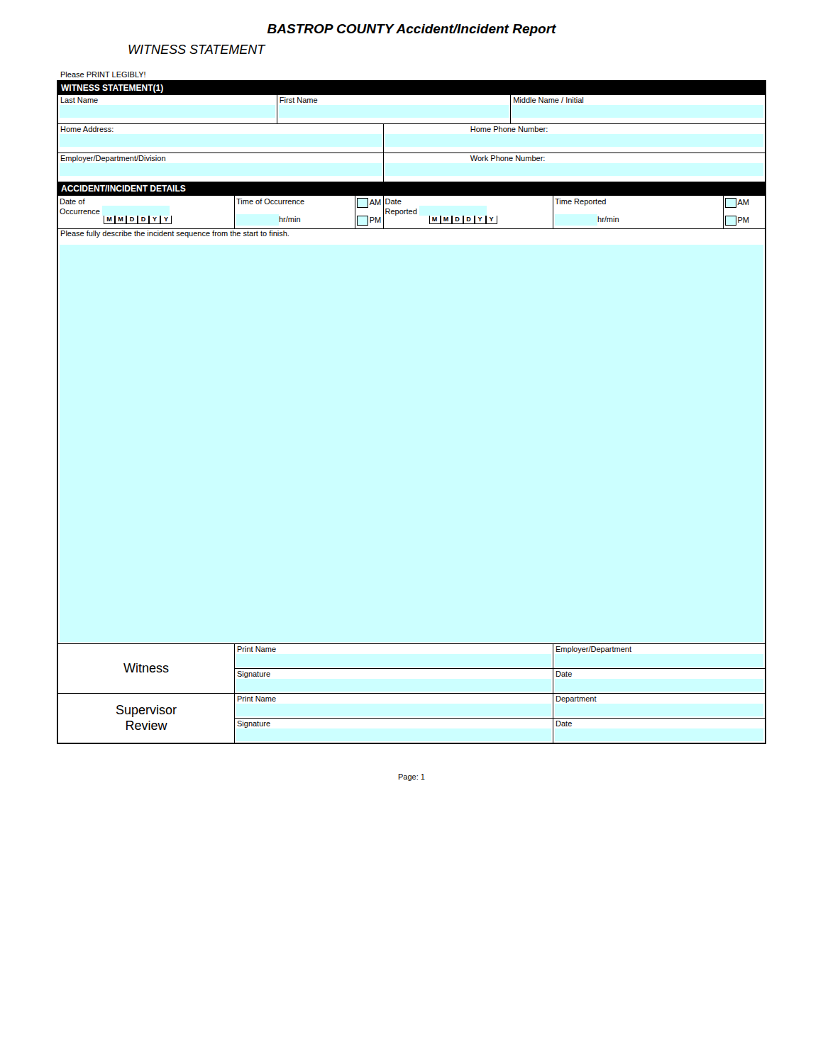BASTROP COUNTY Accident/Incident Report
WITNESS STATEMENT
Please PRINT LEGIBLY!
| WITNESS STATEMENT(1) |
| Last Name | First Name | Middle Name / Initial |
| Home Address: | | Home Phone Number: |
| Employer/Department/Division | | Work Phone Number: |
| ACCIDENT/INCIDENT DETAILS |
| Date of Occurrence M M D D Y Y | Time of Occurrence hr/min | AM PM | Date Reported M M D D Y Y | Time Reported hr/min | AM PM |
| Please fully describe the incident sequence from the start to finish. |
| Witness | Print Name | Employer/Department |
| Signature | Date |
| Supervisor Review | Print Name | Department |
| Signature | Date |
Page: 1